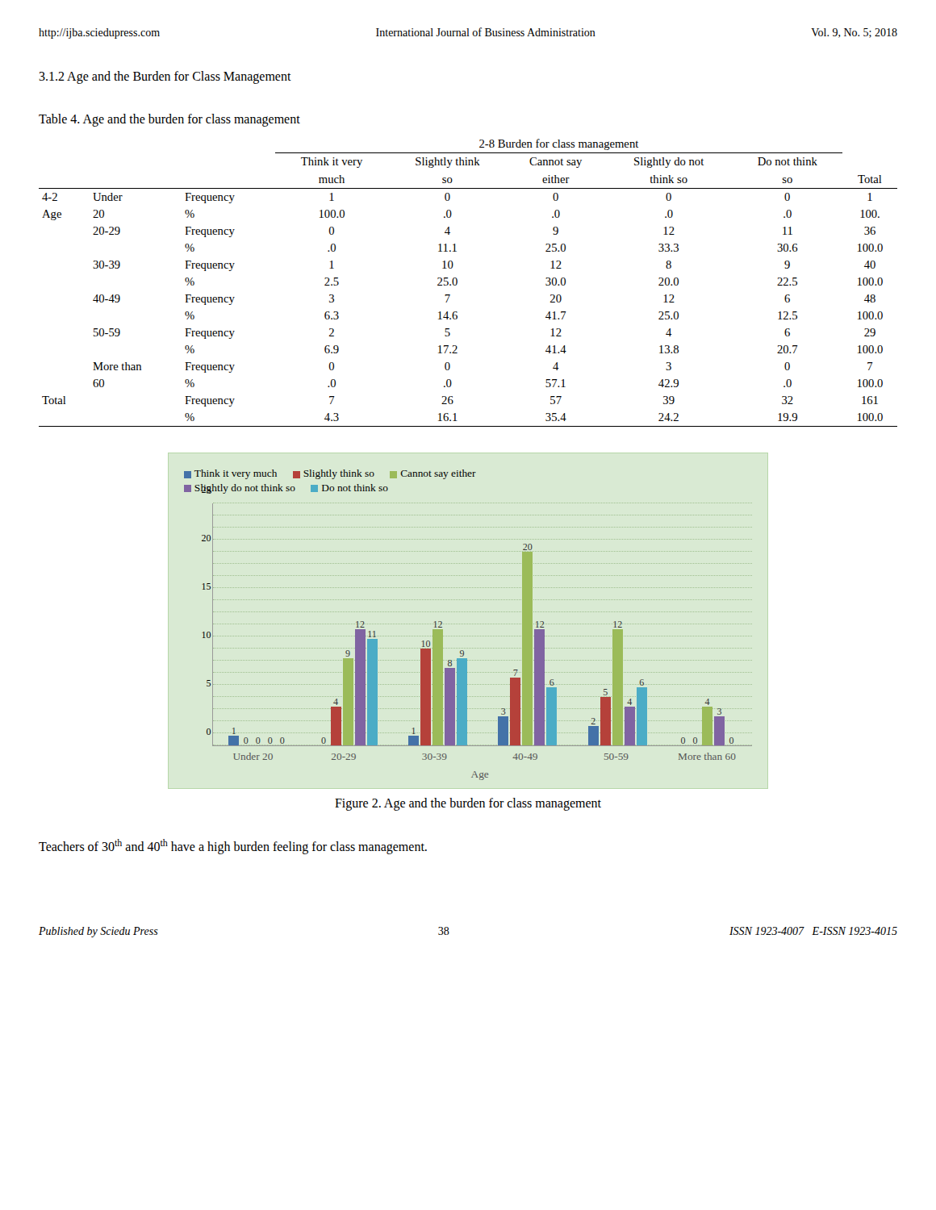http://ijba.sciedupress.com
International Journal of Business Administration
Vol. 9, No. 5; 2018
3.1.2 Age and the Burden for Class Management
Table 4. Age and the burden for class management
| | 2-8 Burden for class management | |
| | Think it very | Slightly think | Cannot say | Slightly do not | Do not think | |
| | much | so | either | think so | so | Total |
| 4-2 | Under | Frequency | 1 | 0 | 0 | 0 | 0 | 1 |
| Age | 20 | % | 100.0 | .0 | .0 | .0 | .0 | 100. |
| | 20-29 | Frequency | 0 | 4 | 9 | 12 | 11 | 36 |
| | | % | .0 | 11.1 | 25.0 | 33.3 | 30.6 | 100.0 |
| | 30-39 | Frequency | 1 | 10 | 12 | 8 | 9 | 40 |
| | | % | 2.5 | 25.0 | 30.0 | 20.0 | 22.5 | 100.0 |
| | 40-49 | Frequency | 3 | 7 | 20 | 12 | 6 | 48 |
| | | % | 6.3 | 14.6 | 41.7 | 25.0 | 12.5 | 100.0 |
| | 50-59 | Frequency | 2 | 5 | 12 | 4 | 6 | 29 |
| | | % | 6.9 | 17.2 | 41.4 | 13.8 | 20.7 | 100.0 |
| | More than | Frequency | 0 | 0 | 4 | 3 | 0 | 7 |
| | 60 | % | .0 | .0 | 57.1 | 42.9 | .0 | 100.0 |
| Total | | Frequency | 7 | 26 | 57 | 39 | 32 | 161 |
| | | % | 4.3 | 16.1 | 35.4 | 24.2 | 19.9 | 100.0 |
Think it very much Slightly think so Cannot say either
Slightly do not think so Do not think so
0
5
10
15
20
25
1
0
0
0
0
0
4
9
12
11
1
10
12
8
9
3
7
20
12
6
2
5
12
4
6
0
0
4
3
0
Under 20
20-29
30-39
40-49
50-59
More than 60
Age
Figure 2. Age and the burden for class management
Teachers of 30th and 40th have a high burden feeling for class management.
Published by Sciedu Press
38
ISSN 1923-4007 E-ISSN 1923-4015